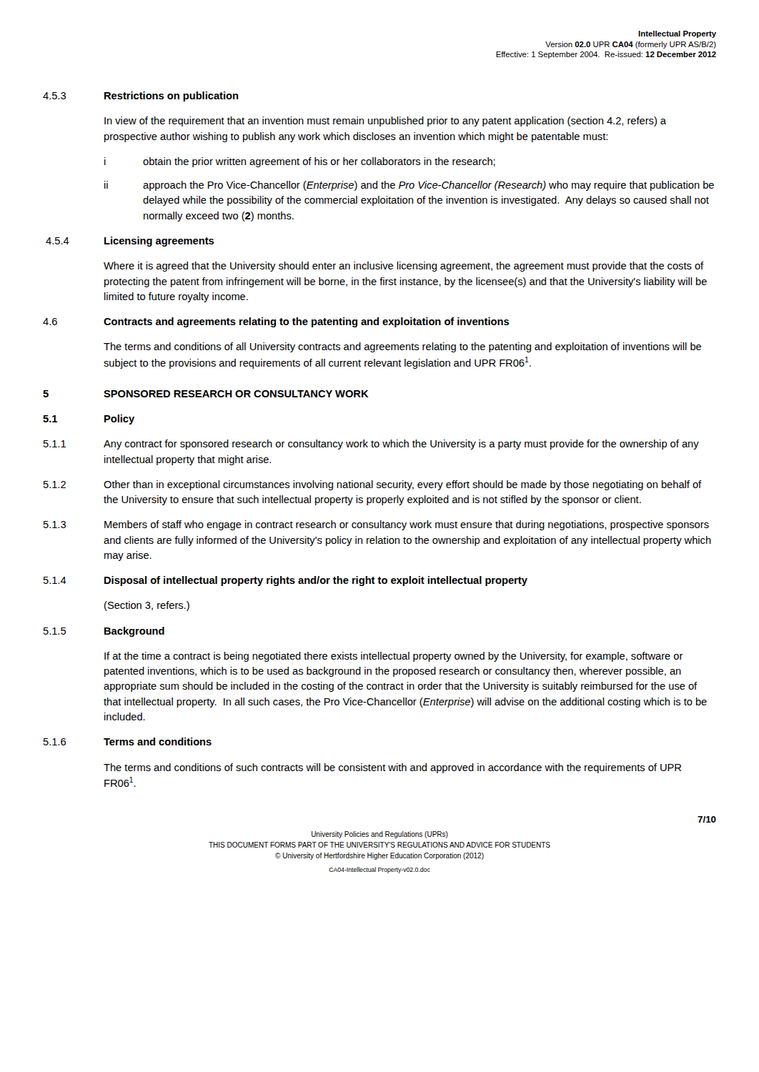Intellectual Property
Version 02.0 UPR CA04 (formerly UPR AS/B/2)
Effective: 1 September 2004. Re-issued: 12 December 2012
4.5.3
Restrictions on publication
In view of the requirement that an invention must remain unpublished prior to any patent application (section 4.2, refers) a prospective author wishing to publish any work which discloses an invention which might be patentable must:
i
obtain the prior written agreement of his or her collaborators in the research;
ii
approach the Pro Vice-Chancellor (Enterprise) and the Pro Vice-Chancellor (Research) who may require that publication be delayed while the possibility of the commercial exploitation of the invention is investigated. Any delays so caused shall not normally exceed two (2) months.
4.5.4
Licensing agreements
Where it is agreed that the University should enter an inclusive licensing agreement, the agreement must provide that the costs of protecting the patent from infringement will be borne, in the first instance, by the licensee(s) and that the University's liability will be limited to future royalty income.
4.6
Contracts and agreements relating to the patenting and exploitation of inventions
The terms and conditions of all University contracts and agreements relating to the patenting and exploitation of inventions will be subject to the provisions and requirements of all current relevant legislation and UPR FR061.
5
SPONSORED RESEARCH OR CONSULTANCY WORK
5.1
Policy
5.1.1
Any contract for sponsored research or consultancy work to which the University is a party must provide for the ownership of any intellectual property that might arise.
5.1.2
Other than in exceptional circumstances involving national security, every effort should be made by those negotiating on behalf of the University to ensure that such intellectual property is properly exploited and is not stifled by the sponsor or client.
5.1.3
Members of staff who engage in contract research or consultancy work must ensure that during negotiations, prospective sponsors and clients are fully informed of the University's policy in relation to the ownership and exploitation of any intellectual property which may arise.
5.1.4
Disposal of intellectual property rights and/or the right to exploit intellectual property
(Section 3, refers.)
5.1.5
Background
If at the time a contract is being negotiated there exists intellectual property owned by the University, for example, software or patented inventions, which is to be used as background in the proposed research or consultancy then, wherever possible, an appropriate sum should be included in the costing of the contract in order that the University is suitably reimbursed for the use of that intellectual property. In all such cases, the Pro Vice-Chancellor (Enterprise) will advise on the additional costing which is to be included.
5.1.6
Terms and conditions
The terms and conditions of such contracts will be consistent with and approved in accordance with the requirements of UPR FR061.
7/10
University Policies and Regulations (UPRs)
THIS DOCUMENT FORMS PART OF THE UNIVERSITY'S REGULATIONS AND ADVICE FOR STUDENTS
© University of Hertfordshire Higher Education Corporation (2012)
CA04-Intellectual Property-v02.0.doc